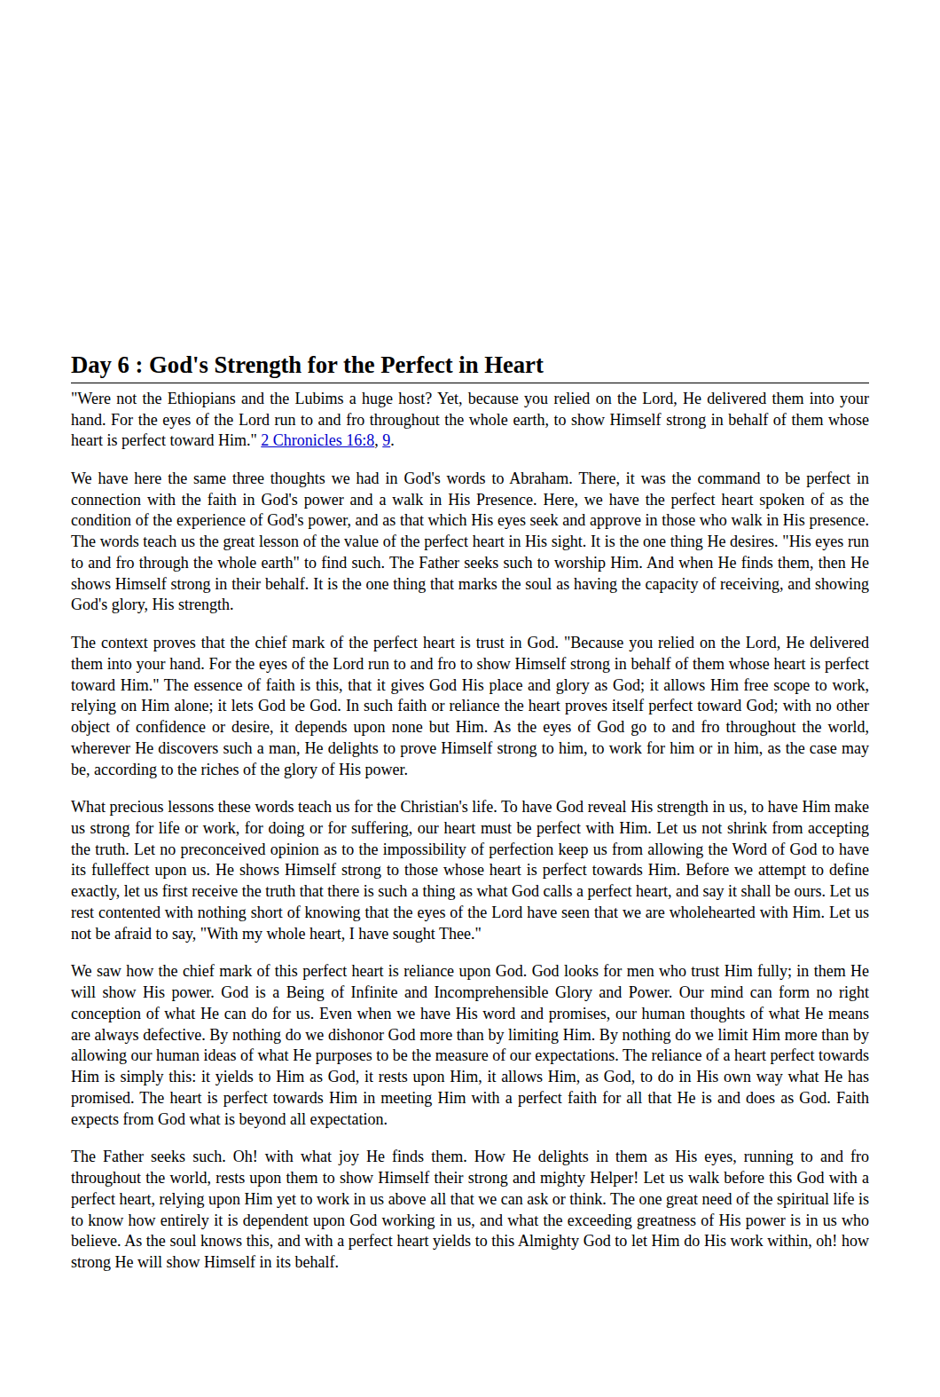Day 6 : God's Strength for the Perfect in Heart
"Were not the Ethiopians and the Lubims a huge host? Yet, because you relied on the Lord, He delivered them into your hand. For the eyes of the Lord run to and fro throughout the whole earth, to show Himself strong in behalf of them whose heart is perfect toward Him." 2 Chronicles 16:8, 9.
We have here the same three thoughts we had in God's words to Abraham. There, it was the command to be perfect in connection with the faith in God's power and a walk in His Presence. Here, we have the perfect heart spoken of as the condition of the experience of God's power, and as that which His eyes seek and approve in those who walk in His presence. The words teach us the great lesson of the value of the perfect heart in His sight. It is the one thing He desires. "His eyes run to and fro through the whole earth" to find such. The Father seeks such to worship Him. And when He finds them, then He shows Himself strong in their behalf. It is the one thing that marks the soul as having the capacity of receiving, and showing God's glory, His strength.
The context proves that the chief mark of the perfect heart is trust in God. "Because you relied on the Lord, He delivered them into your hand. For the eyes of the Lord run to and fro to show Himself strong in behalf of them whose heart is perfect toward Him." The essence of faith is this, that it gives God His place and glory as God; it allows Him free scope to work, relying on Him alone; it lets God be God. In such faith or reliance the heart proves itself perfect toward God; with no other object of confidence or desire, it depends upon none but Him. As the eyes of God go to and fro throughout the world, wherever He discovers such a man, He delights to prove Himself strong to him, to work for him or in him, as the case may be, according to the riches of the glory of His power.
What precious lessons these words teach us for the Christian's life. To have God reveal His strength in us, to have Him make us strong for life or work, for doing or for suffering, our heart must be perfect with Him. Let us not shrink from accepting the truth. Let no preconceived opinion as to the impossibility of perfection keep us from allowing the Word of God to have its fulleffect upon us. He shows Himself strong to those whose heart is perfect towards Him. Before we attempt to define exactly, let us first receive the truth that there is such a thing as what God calls a perfect heart, and say it shall be ours. Let us rest contented with nothing short of knowing that the eyes of the Lord have seen that we are wholehearted with Him. Let us not be afraid to say, "With my whole heart, I have sought Thee."
We saw how the chief mark of this perfect heart is reliance upon God. God looks for men who trust Him fully; in them He will show His power. God is a Being of Infinite and Incomprehensible Glory and Power. Our mind can form no right conception of what He can do for us. Even when we have His word and promises, our human thoughts of what He means are always defective. By nothing do we dishonor God more than by limiting Him. By nothing do we limit Him more than by allowing our human ideas of what He purposes to be the measure of our expectations. The reliance of a heart perfect towards Him is simply this: it yields to Him as God, it rests upon Him, it allows Him, as God, to do in His own way what He has promised. The heart is perfect towards Him in meeting Him with a perfect faith for all that He is and does as God. Faith expects from God what is beyond all expectation.
The Father seeks such. Oh! with what joy He finds them. How He delights in them as His eyes, running to and fro throughout the world, rests upon them to show Himself their strong and mighty Helper! Let us walk before this God with a perfect heart, relying upon Him yet to work in us above all that we can ask or think. The one great need of the spiritual life is to know how entirely it is dependent upon God working in us, and what the exceeding greatness of His power is in us who believe. As the soul knows this, and with a perfect heart yields to this Almighty God to let Him do His work within, oh! how strong He will show Himself in its behalf.